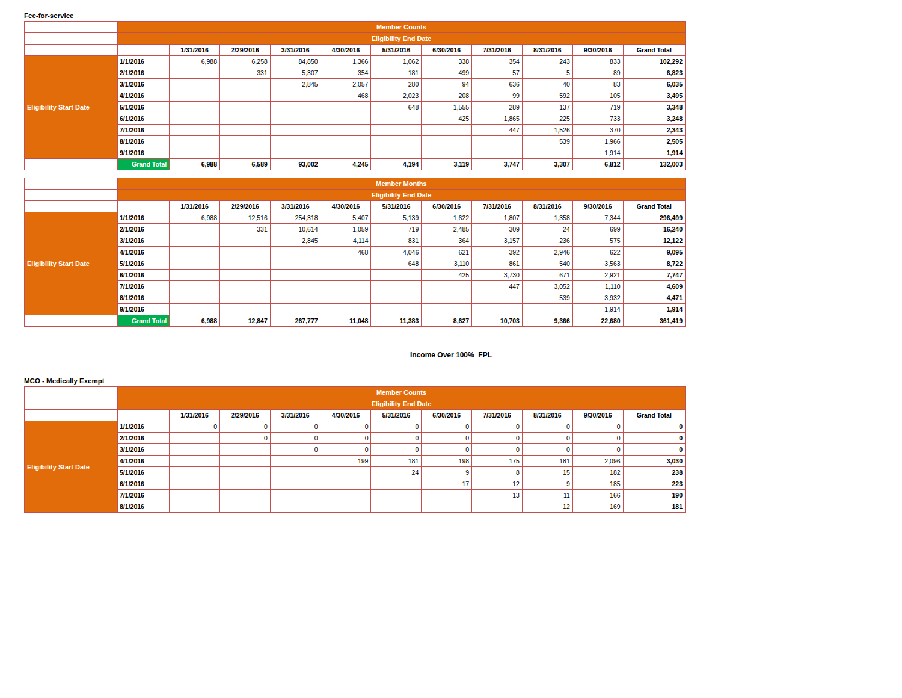Fee-for-service
| | Member Counts |
| | Eligibility End Date |
| | | 1/31/2016 | 2/29/2016 | 3/31/2016 | 4/30/2016 | 5/31/2016 | 6/30/2016 | 7/31/2016 | 8/31/2016 | 9/30/2016 | Grand Total |
| Eligibility Start Date | 1/1/2016 | 6,988 | 6,258 | 84,850 | 1,366 | 1,062 | 338 | 354 | 243 | 833 | 102,292 |
| 2/1/2016 | | 331 | 5,307 | 354 | 181 | 499 | 57 | 5 | 89 | 6,823 |
| 3/1/2016 | | | 2,845 | 2,057 | 280 | 94 | 636 | 40 | 83 | 6,035 |
| 4/1/2016 | | | | 468 | 2,023 | 208 | 99 | 592 | 105 | 3,495 |
| 5/1/2016 | | | | | 648 | 1,555 | 289 | 137 | 719 | 3,348 |
| 6/1/2016 | | | | | | 425 | 1,865 | 225 | 733 | 3,248 |
| 7/1/2016 | | | | | | | 447 | 1,526 | 370 | 2,343 |
| 8/1/2016 | | | | | | | | 539 | 1,966 | 2,505 |
| 9/1/2016 | | | | | | | | | 1,914 | 1,914 |
| | Grand Total | 6,988 | 6,589 | 93,002 | 4,245 | 4,194 | 3,119 | 3,747 | 3,307 | 6,812 | 132,003 |
| | Member Months |
| | Eligibility End Date |
| | | 1/31/2016 | 2/29/2016 | 3/31/2016 | 4/30/2016 | 5/31/2016 | 6/30/2016 | 7/31/2016 | 8/31/2016 | 9/30/2016 | Grand Total |
| Eligibility Start Date | 1/1/2016 | 6,988 | 12,516 | 254,318 | 5,407 | 5,139 | 1,622 | 1,807 | 1,358 | 7,344 | 296,499 |
| 2/1/2016 | | 331 | 10,614 | 1,059 | 719 | 2,485 | 309 | 24 | 699 | 16,240 |
| 3/1/2016 | | | 2,845 | 4,114 | 831 | 364 | 3,157 | 236 | 575 | 12,122 |
| 4/1/2016 | | | | 468 | 4,046 | 621 | 392 | 2,946 | 622 | 9,095 |
| 5/1/2016 | | | | | 648 | 3,110 | 861 | 540 | 3,563 | 8,722 |
| 6/1/2016 | | | | | | 425 | 3,730 | 671 | 2,921 | 7,747 |
| 7/1/2016 | | | | | | | 447 | 3,052 | 1,110 | 4,609 |
| 8/1/2016 | | | | | | | | 539 | 3,932 | 4,471 |
| 9/1/2016 | | | | | | | | | 1,914 | 1,914 |
| | Grand Total | 6,988 | 12,847 | 267,777 | 11,048 | 11,383 | 8,627 | 10,703 | 9,366 | 22,680 | 361,419 |
Income Over 100% FPL
MCO - Medically Exempt
| | Member Counts |
| | Eligibility End Date |
| | | 1/31/2016 | 2/29/2016 | 3/31/2016 | 4/30/2016 | 5/31/2016 | 6/30/2016 | 7/31/2016 | 8/31/2016 | 9/30/2016 | Grand Total |
| Eligibility Start Date | 1/1/2016 | 0 | 0 | 0 | 0 | 0 | 0 | 0 | 0 | 0 | 0 |
| 2/1/2016 | | 0 | 0 | 0 | 0 | 0 | 0 | 0 | 0 | 0 |
| 3/1/2016 | | | 0 | 0 | 0 | 0 | 0 | 0 | 0 | 0 |
| 4/1/2016 | | | | 199 | 181 | 198 | 175 | 181 | 2,096 | 3,030 |
| 5/1/2016 | | | | | 24 | 9 | 8 | 15 | 182 | 238 |
| 6/1/2016 | | | | | | 17 | 12 | 9 | 185 | 223 |
| 7/1/2016 | | | | | | | 13 | 11 | 166 | 190 |
| 8/1/2016 | | | | | | | | 12 | 169 | 181 |